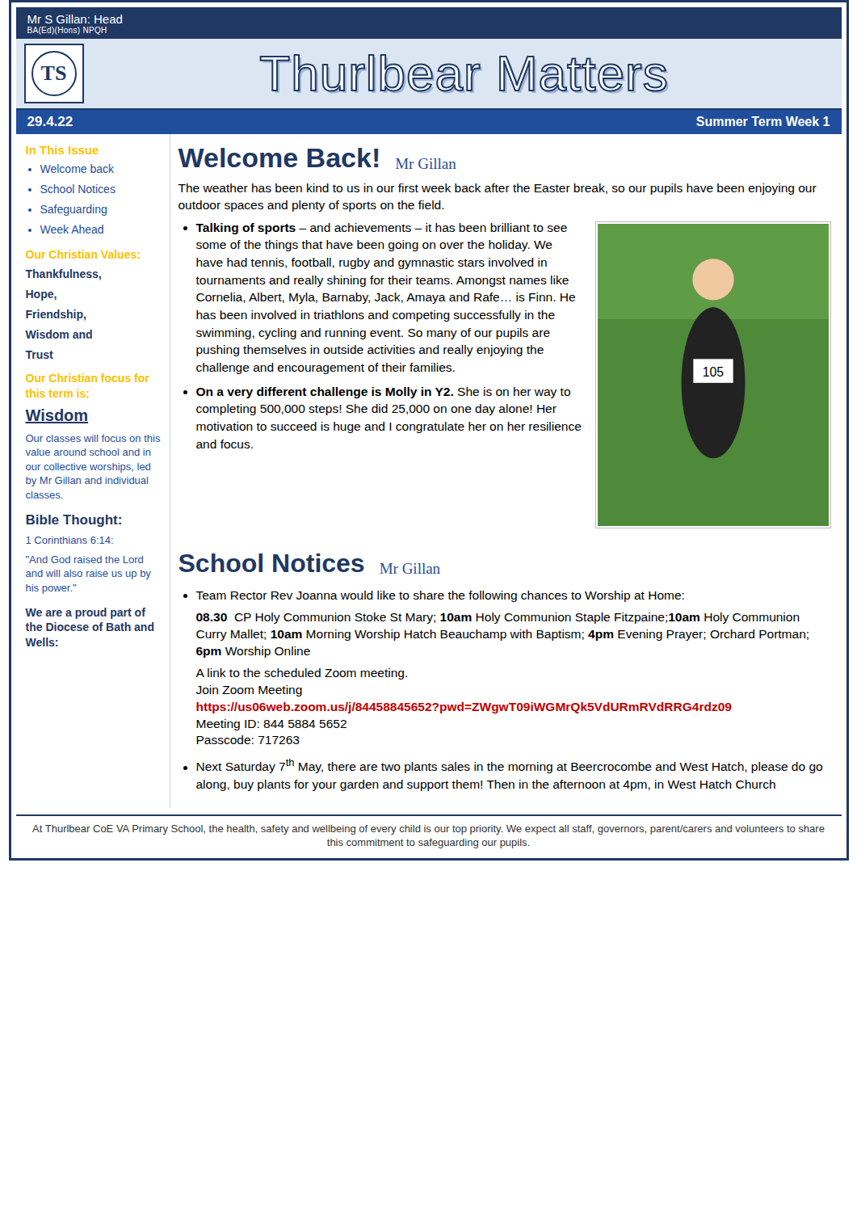Mr S Gillan: Head
BA(Ed)(Hons) NPQH
TS
Thurlbear Matters
29.4.22 Summer Term Week 1
In This Issue
Welcome back
School Notices
Safeguarding
Week Ahead
Our Christian Values:
Thankfulness,
Hope,
Friendship,
Wisdom and
Trust
Our Christian focus for this term is:
Wisdom
Our classes will focus on this value around school and in our collective worships, led by Mr Gillan and individual classes.
Bible Thought:
1 Corinthians 6:14:
"And God raised the Lord and will also raise us up by his power."
We are a proud part of the Diocese of Bath and Wells:
Welcome Back!
Mr Gillan
The weather has been kind to us in our first week back after the Easter break, so our pupils have been enjoying our outdoor spaces and plenty of sports on the field.
Talking of sports – and achievements – it has been brilliant to see some of the things that have been going on over the holiday. We have had tennis, football, rugby and gymnastic stars involved in tournaments and really shining for their teams. Amongst names like Cornelia, Albert, Myla, Barnaby, Jack, Amaya and Rafe… is Finn. He has been involved in triathlons and competing successfully in the swimming, cycling and running event. So many of our pupils are pushing themselves in outside activities and really enjoying the challenge and encouragement of their families.
On a very different challenge is Molly in Y2. She is on her way to completing 500,000 steps! She did 25,000 on one day alone! Her motivation to succeed is huge and I congratulate her on her resilience and focus.
School Notices
Mr Gillan
Team Rector Rev Joanna would like to share the following chances to Worship at Home:
08.30 CP Holy Communion Stoke St Mary; 10am Holy Communion Staple Fitzpaine;10am Holy Communion Curry Mallet; 10am Morning Worship Hatch Beauchamp with Baptism; 4pm Evening Prayer; Orchard Portman; 6pm Worship Online
A link to the scheduled Zoom meeting.
Join Zoom Meeting
https://us06web.zoom.us/j/84458845652?pwd=ZWgwT09iWGMrQk5VdURmRVdRRG4rdz09
Meeting ID: 844 5884 5652
Passcode: 717263
Next Saturday 7th May, there are two plants sales in the morning at Beercrocombe and West Hatch, please do go along, buy plants for your garden and support them! Then in the afternoon at 4pm, in West Hatch Church
At Thurlbear CoE VA Primary School, the health, safety and wellbeing of every child is our top priority. We expect all staff, governors, parent/carers and volunteers to share this commitment to safeguarding our pupils.